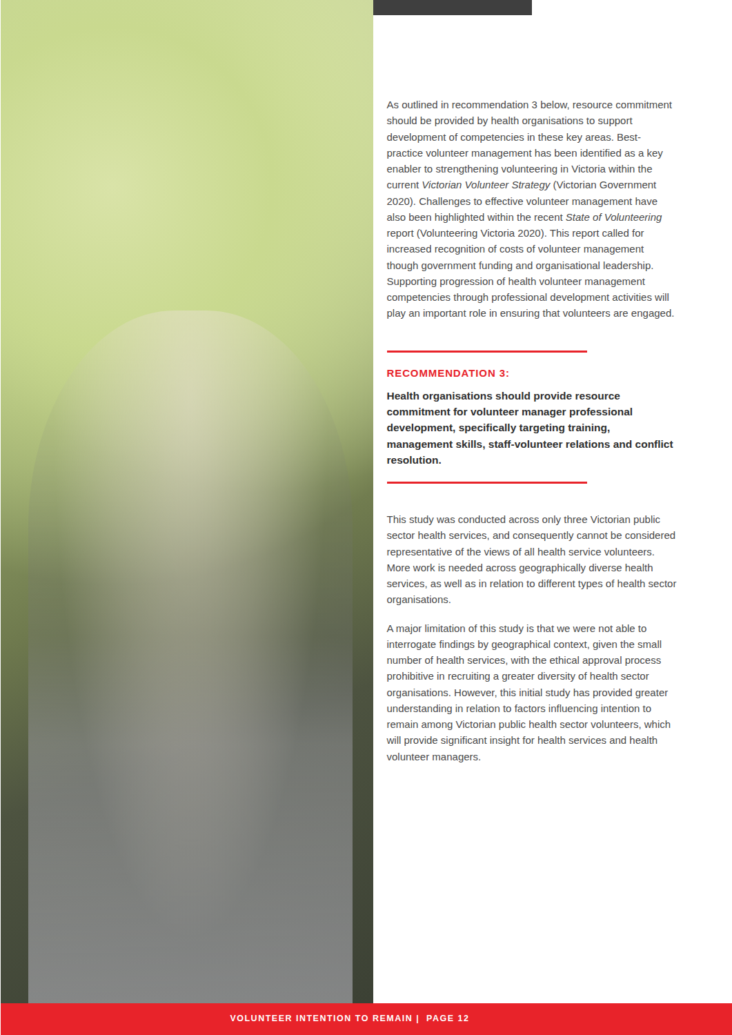As outlined in recommendation 3 below, resource commitment should be provided by health organisations to support development of competencies in these key areas. Best-practice volunteer management has been identified as a key enabler to strengthening volunteering in Victoria within the current Victorian Volunteer Strategy (Victorian Government 2020). Challenges to effective volunteer management have also been highlighted within the recent State of Volunteering report (Volunteering Victoria 2020). This report called for increased recognition of costs of volunteer management though government funding and organisational leadership. Supporting progression of health volunteer management competencies through professional development activities will play an important role in ensuring that volunteers are engaged.
Recommendation 3:
Health organisations should provide resource commitment for volunteer manager professional development, specifically targeting training, management skills, staff-volunteer relations and conflict resolution.
This study was conducted across only three Victorian public sector health services, and consequently cannot be considered representative of the views of all health service volunteers. More work is needed across geographically diverse health services, as well as in relation to different types of health sector organisations.
A major limitation of this study is that we were not able to interrogate findings by geographical context, given the small number of health services, with the ethical approval process prohibitive in recruiting a greater diversity of health sector organisations. However, this initial study has provided greater understanding in relation to factors influencing intention to remain among Victorian public health sector volunteers, which will provide significant insight for health services and health volunteer managers.
VOLUNTEER INTENTION TO REMAIN | PAGE 12